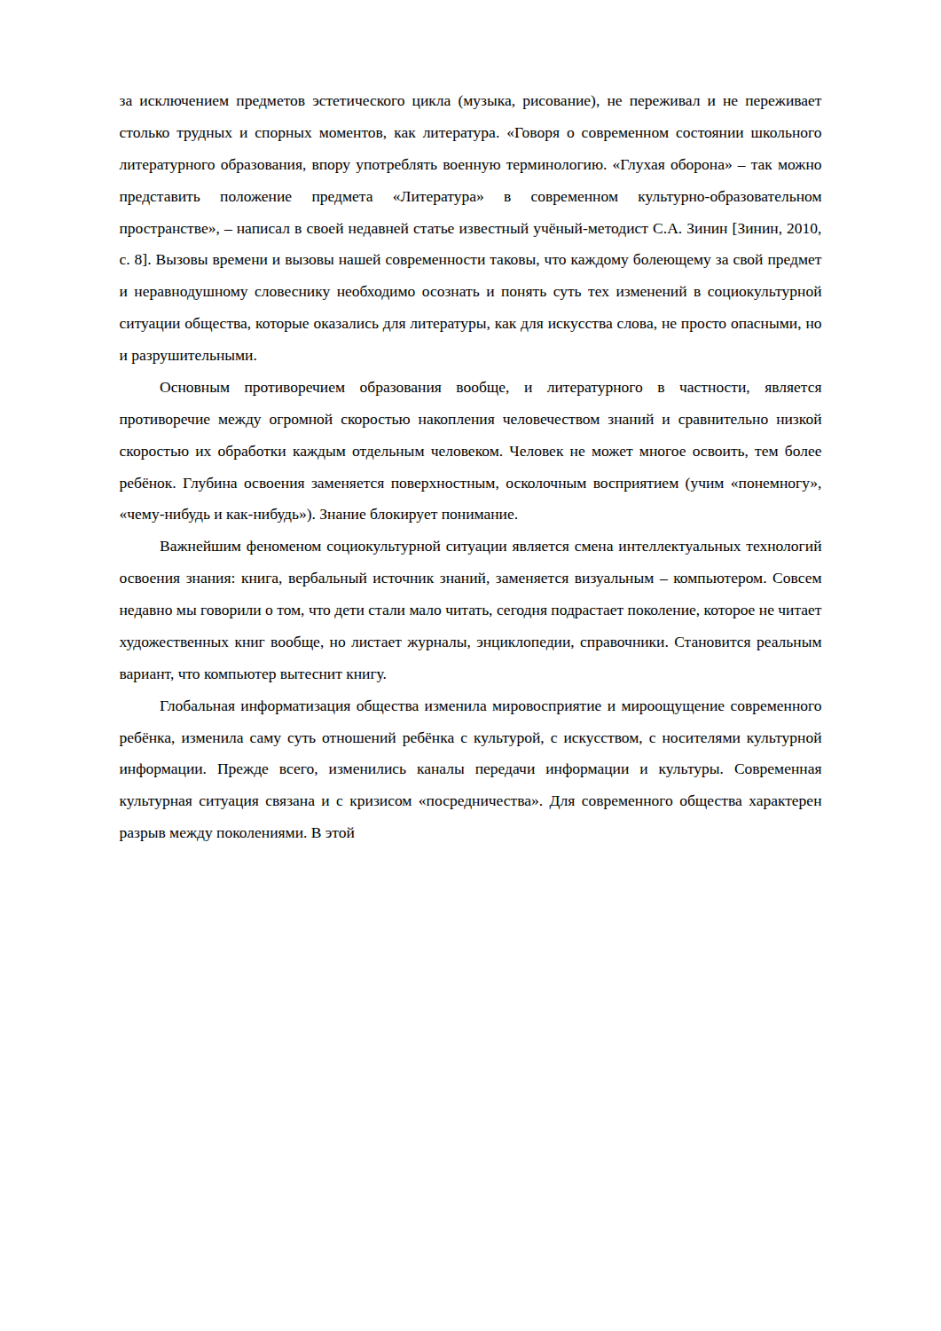за исключением предметов эстетического цикла (музыка, рисование), не переживал и не переживает столько трудных и спорных моментов, как литература. «Говоря о современном состоянии школьного литературного образования, впору употреблять военную терминологию. «Глухая оборона» – так можно представить положение предмета «Литература» в современном культурно-образовательном пространстве», – написал в своей недавней статье известный учёный-методист С.А. Зинин [Зинин, 2010, с. 8]. Вызовы времени и вызовы нашей современности таковы, что каждому болеющему за свой предмет и неравнодушному словеснику необходимо осознать и понять суть тех изменений в социокультурной ситуации общества, которые оказались для литературы, как для искусства слова, не просто опасными, но и разрушительными.
Основным противоречием образования вообще, и литературного в частности, является противоречие между огромной скоростью накопления человечеством знаний и сравнительно низкой скоростью их обработки каждым отдельным человеком. Человек не может многое освоить, тем более ребёнок. Глубина освоения заменяется поверхностным, осколочным восприятием (учим «понемногу», «чему-нибудь и как-нибудь»). Знание блокирует понимание.
Важнейшим феноменом социокультурной ситуации является смена интеллектуальных технологий освоения знания: книга, вербальный источник знаний, заменяется визуальным – компьютером. Совсем недавно мы говорили о том, что дети стали мало читать, сегодня подрастает поколение, которое не читает художественных книг вообще, но листает журналы, энциклопедии, справочники. Становится реальным вариант, что компьютер вытеснит книгу.
Глобальная информатизация общества изменила мировосприятие и мироощущение современного ребёнка, изменила саму суть отношений ребёнка с культурой, с искусством, с носителями культурной информации. Прежде всего, изменились каналы передачи информации и культуры. Современная культурная ситуация связана и с кризисом «посредничества». Для современного общества характерен разрыв между поколениями. В этой